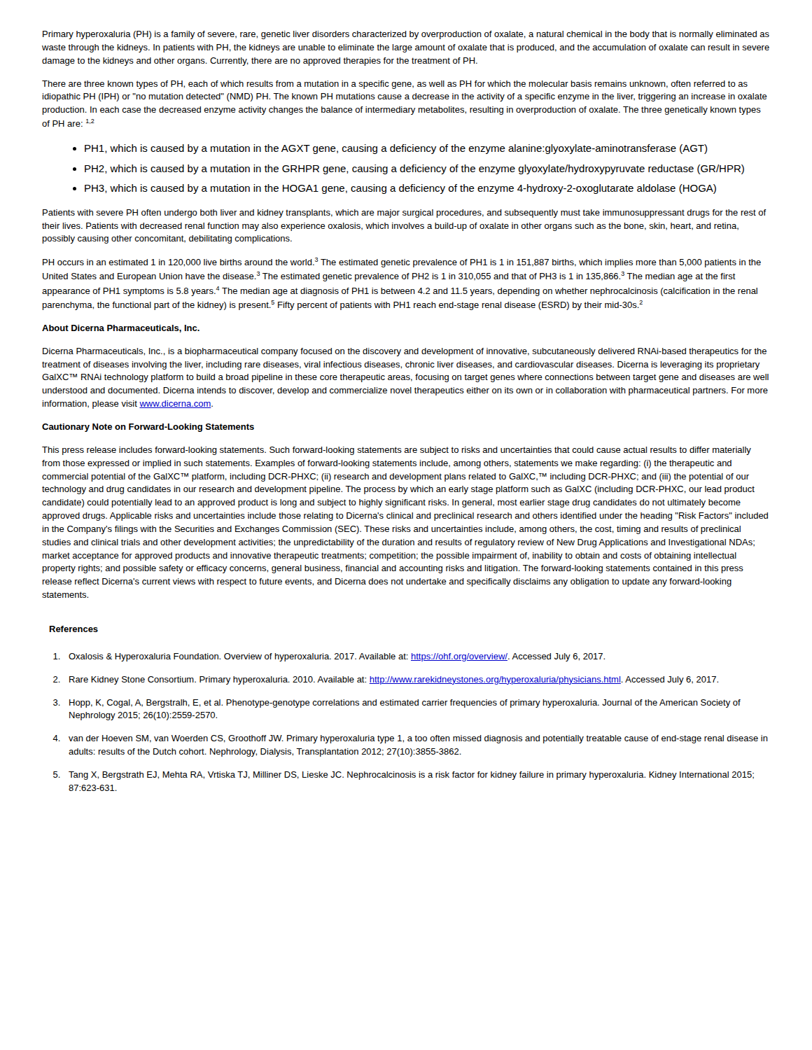Primary hyperoxaluria (PH) is a family of severe, rare, genetic liver disorders characterized by overproduction of oxalate, a natural chemical in the body that is normally eliminated as waste through the kidneys. In patients with PH, the kidneys are unable to eliminate the large amount of oxalate that is produced, and the accumulation of oxalate can result in severe damage to the kidneys and other organs. Currently, there are no approved therapies for the treatment of PH.
There are three known types of PH, each of which results from a mutation in a specific gene, as well as PH for which the molecular basis remains unknown, often referred to as idiopathic PH (IPH) or "no mutation detected" (NMD) PH. The known PH mutations cause a decrease in the activity of a specific enzyme in the liver, triggering an increase in oxalate production. In each case the decreased enzyme activity changes the balance of intermediary metabolites, resulting in overproduction of oxalate. The three genetically known types of PH are: 1,2
PH1, which is caused by a mutation in the AGXT gene, causing a deficiency of the enzyme alanine:glyoxylate-aminotransferase (AGT)
PH2, which is caused by a mutation in the GRHPR gene, causing a deficiency of the enzyme glyoxylate/hydroxypyruvate reductase (GR/HPR)
PH3, which is caused by a mutation in the HOGA1 gene, causing a deficiency of the enzyme 4-hydroxy-2-oxoglutarate aldolase (HOGA)
Patients with severe PH often undergo both liver and kidney transplants, which are major surgical procedures, and subsequently must take immunosuppressant drugs for the rest of their lives. Patients with decreased renal function may also experience oxalosis, which involves a build-up of oxalate in other organs such as the bone, skin, heart, and retina, possibly causing other concomitant, debilitating complications.
PH occurs in an estimated 1 in 120,000 live births around the world.3 The estimated genetic prevalence of PH1 is 1 in 151,887 births, which implies more than 5,000 patients in the United States and European Union have the disease.3 The estimated genetic prevalence of PH2 is 1 in 310,055 and that of PH3 is 1 in 135,866.3 The median age at the first appearance of PH1 symptoms is 5.8 years.4 The median age at diagnosis of PH1 is between 4.2 and 11.5 years, depending on whether nephrocalcinosis (calcification in the renal parenchyma, the functional part of the kidney) is present.5 Fifty percent of patients with PH1 reach end-stage renal disease (ESRD) by their mid-30s.2
About Dicerna Pharmaceuticals, Inc.
Dicerna Pharmaceuticals, Inc., is a biopharmaceutical company focused on the discovery and development of innovative, subcutaneously delivered RNAi-based therapeutics for the treatment of diseases involving the liver, including rare diseases, viral infectious diseases, chronic liver diseases, and cardiovascular diseases. Dicerna is leveraging its proprietary GalXC™ RNAi technology platform to build a broad pipeline in these core therapeutic areas, focusing on target genes where connections between target gene and diseases are well understood and documented. Dicerna intends to discover, develop and commercialize novel therapeutics either on its own or in collaboration with pharmaceutical partners. For more information, please visit www.dicerna.com.
Cautionary Note on Forward-Looking Statements
This press release includes forward-looking statements. Such forward-looking statements are subject to risks and uncertainties that could cause actual results to differ materially from those expressed or implied in such statements. Examples of forward-looking statements include, among others, statements we make regarding: (i) the therapeutic and commercial potential of the GalXC™ platform, including DCR-PHXC; (ii) research and development plans related to GalXC,™ including DCR-PHXC; and (iii) the potential of our technology and drug candidates in our research and development pipeline. The process by which an early stage platform such as GalXC (including DCR-PHXC, our lead product candidate) could potentially lead to an approved product is long and subject to highly significant risks. In general, most earlier stage drug candidates do not ultimately become approved drugs. Applicable risks and uncertainties include those relating to Dicerna's clinical and preclinical research and others identified under the heading "Risk Factors" included in the Company's filings with the Securities and Exchanges Commission (SEC). These risks and uncertainties include, among others, the cost, timing and results of preclinical studies and clinical trials and other development activities; the unpredictability of the duration and results of regulatory review of New Drug Applications and Investigational NDAs; market acceptance for approved products and innovative therapeutic treatments; competition; the possible impairment of, inability to obtain and costs of obtaining intellectual property rights; and possible safety or efficacy concerns, general business, financial and accounting risks and litigation. The forward-looking statements contained in this press release reflect Dicerna's current views with respect to future events, and Dicerna does not undertake and specifically disclaims any obligation to update any forward-looking statements.
References
Oxalosis & Hyperoxaluria Foundation. Overview of hyperoxaluria. 2017. Available at: https://ohf.org/overview/. Accessed July 6, 2017.
Rare Kidney Stone Consortium. Primary hyperoxaluria. 2010. Available at: http://www.rarekidneystones.org/hyperoxaluria/physicians.html. Accessed July 6, 2017.
Hopp, K, Cogal, A, Bergstralh, E, et al. Phenotype-genotype correlations and estimated carrier frequencies of primary hyperoxaluria. Journal of the American Society of Nephrology 2015; 26(10):2559-2570.
van der Hoeven SM, van Woerden CS, Groothoff JW. Primary hyperoxaluria type 1, a too often missed diagnosis and potentially treatable cause of end-stage renal disease in adults: results of the Dutch cohort. Nephrology, Dialysis, Transplantation 2012; 27(10):3855-3862.
Tang X, Bergstrath EJ, Mehta RA, Vrtiska TJ, Milliner DS, Lieske JC. Nephrocalcinosis is a risk factor for kidney failure in primary hyperoxaluria. Kidney International 2015; 87:623-631.